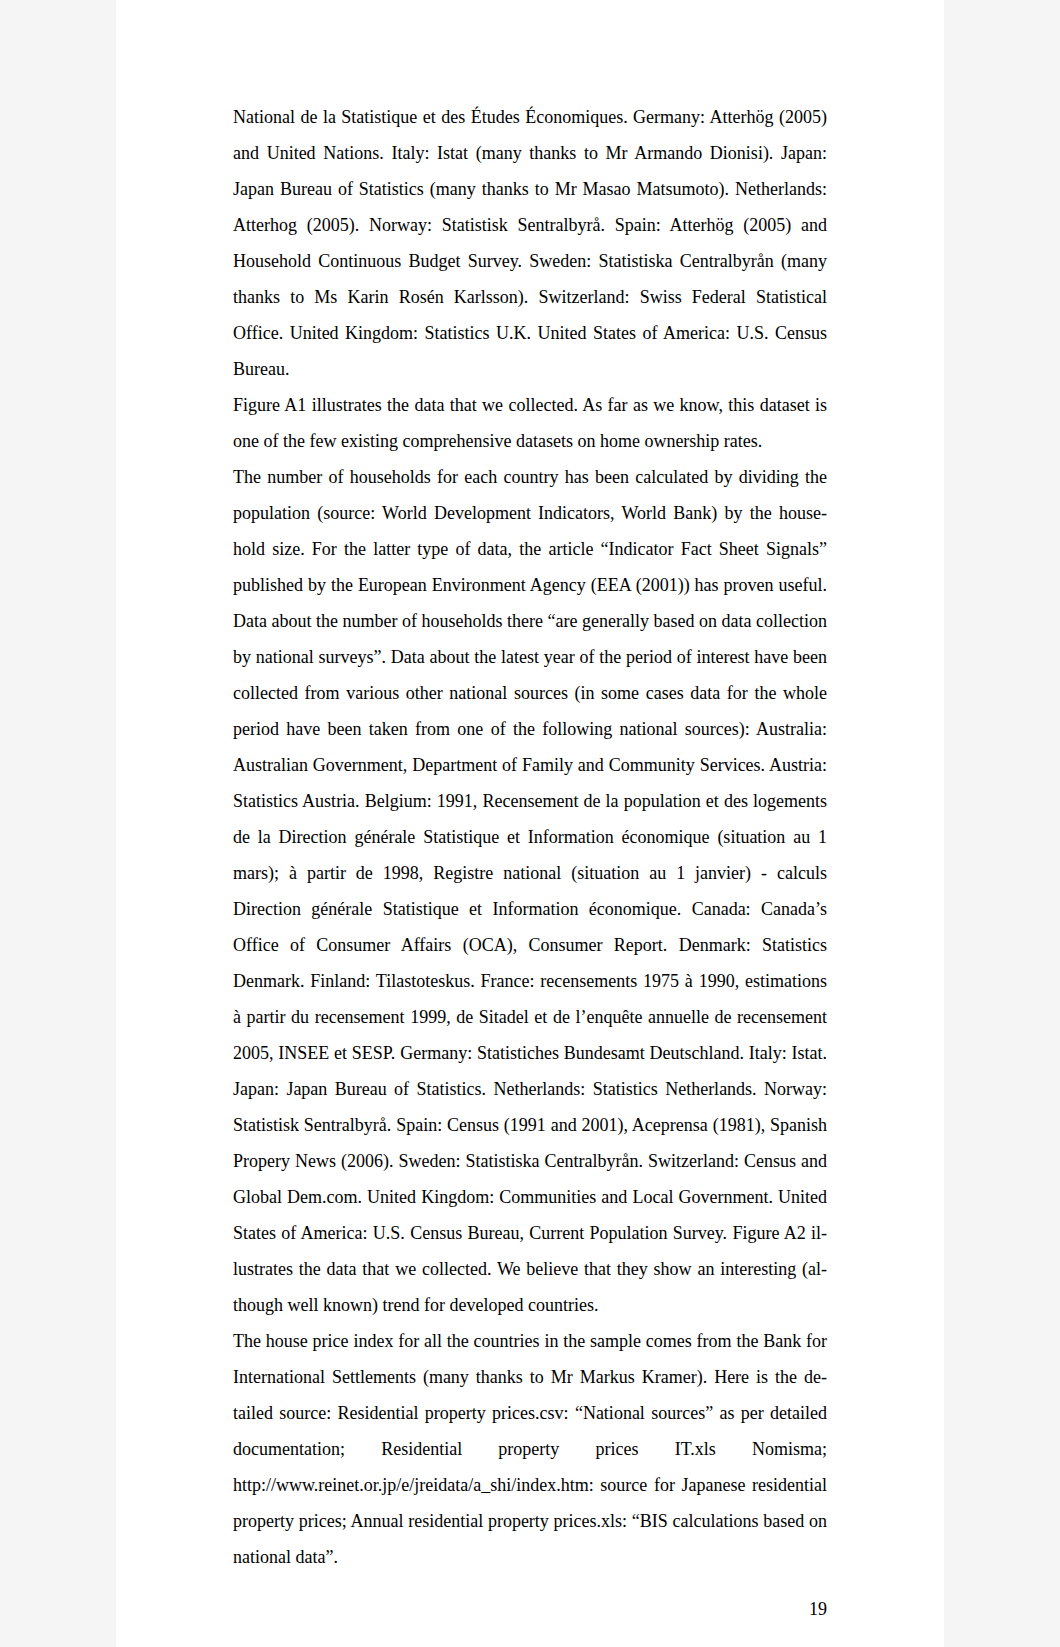National de la Statistique et des Études Économiques. Germany: Atterhög (2005) and United Nations. Italy: Istat (many thanks to Mr Armando Dionisi). Japan: Japan Bureau of Statistics (many thanks to Mr Masao Matsumoto). Netherlands: Atterhog (2005). Norway: Statistisk Sentralbyrå. Spain: Atterhög (2005) and Household Continuous Budget Survey. Sweden: Statistiska Centralbyrån (many thanks to Ms Karin Rosén Karlsson). Switzerland: Swiss Federal Statistical Office. United Kingdom: Statistics U.K. United States of America: U.S. Census Bureau.
Figure A1 illustrates the data that we collected. As far as we know, this dataset is one of the few existing comprehensive datasets on home ownership rates.
The number of households for each country has been calculated by dividing the population (source: World Development Indicators, World Bank) by the household size. For the latter type of data, the article “Indicator Fact Sheet Signals” published by the European Environment Agency (EEA (2001)) has proven useful. Data about the number of households there “are generally based on data collection by national surveys”. Data about the latest year of the period of interest have been collected from various other national sources (in some cases data for the whole period have been taken from one of the following national sources): Australia: Australian Government, Department of Family and Community Services. Austria: Statistics Austria. Belgium: 1991, Recensement de la population et des logements de la Direction générale Statistique et Information économique (situation au 1 mars); à partir de 1998, Registre national (situation au 1 janvier) - calculs Direction générale Statistique et Information économique. Canada: Canada’s Office of Consumer Affairs (OCA), Consumer Report. Denmark: Statistics Denmark. Finland: Tilastoteskus. France: recensements 1975 à 1990, estimations à partir du recensement 1999, de Sitadel et de l’enquête annuelle de recensement 2005, INSEE et SESP. Germany: Statistiches Bundesamt Deutschland. Italy: Istat. Japan: Japan Bureau of Statistics. Netherlands: Statistics Netherlands. Norway: Statistisk Sentralbyrå. Spain: Census (1991 and 2001), Aceprensa (1981), Spanish Propery News (2006). Sweden: Statistiska Centralbyrån. Switzerland: Census and Global Dem.com. United Kingdom: Communities and Local Government. United States of America: U.S. Census Bureau, Current Population Survey. Figure A2 illustrates the data that we collected. We believe that they show an interesting (although well known) trend for developed countries.
The house price index for all the countries in the sample comes from the Bank for International Settlements (many thanks to Mr Markus Kramer). Here is the detailed source: Residential property prices.csv: “National sources” as per detailed documentation; Residential property prices IT.xls Nomisma; http://www.reinet.or.jp/e/jreidata/a_shi/index.htm: source for Japanese residential property prices; Annual residential property prices.xls: “BIS calculations based on national data”.
19